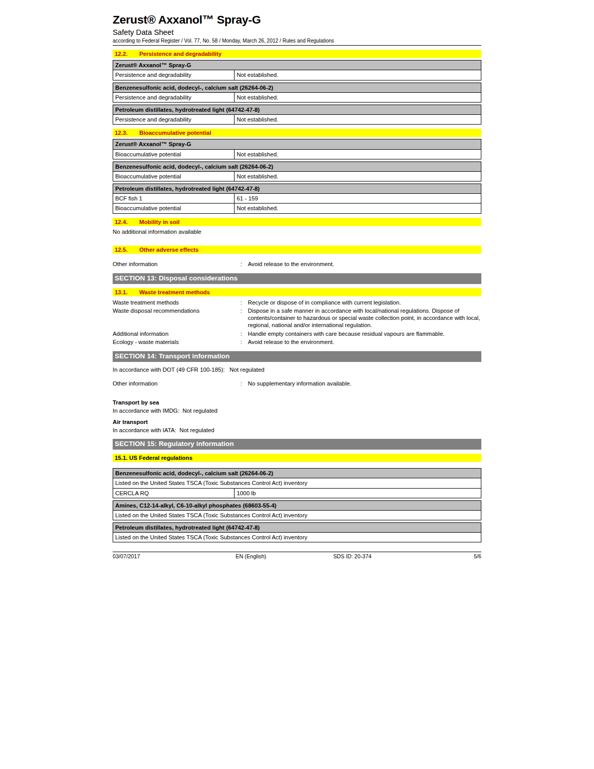Zerust® Axxanol™ Spray-G
Safety Data Sheet
according to Federal Register / Vol. 77, No. 58 / Monday, March 26, 2012 / Rules and Regulations
12.2. Persistence and degradability
| Zerust® Axxanol™ Spray-G |
| Persistence and degradability | Not established. |
| Benzenesulfonic acid, dodecyl-, calcium salt (26264-06-2) |
| Persistence and degradability | Not established. |
| Petroleum distillates, hydrotreated light (64742-47-8) |
| Persistence and degradability | Not established. |
12.3. Bioaccumulative potential
| Zerust® Axxanol™ Spray-G |
| Bioaccumulative potential | Not established. |
| Benzenesulfonic acid, dodecyl-, calcium salt (26264-06-2) |
| Bioaccumulative potential | Not established. |
| Petroleum distillates, hydrotreated light (64742-47-8) |
| BCF fish 1 | 61 - 159 |
| Bioaccumulative potential | Not established. |
12.4. Mobility in soil
No additional information available
12.5. Other adverse effects
| Other information | : | Avoid release to the environment. |
SECTION 13: Disposal considerations
13.1. Waste treatment methods
| Waste treatment methods | : | Recycle or dispose of in compliance with current legislation. |
| Waste disposal recommendations | : | Dispose in a safe manner in accordance with local/national regulations. Dispose of contents/container to hazardous or special waste collection point, in accordance with local, regional, national and/or international regulation. |
| Additional information | : | Handle empty containers with care because residual vapours are flammable. |
| Ecology - waste materials | : | Avoid release to the environment. |
SECTION 14: Transport information
In accordance with DOT (49 CFR 100-185): Not regulated
| Other information | : | No supplementary information available. |
Transport by sea
In accordance with IMDG: Not regulated
Air transport
In accordance with IATA: Not regulated
SECTION 15: Regulatory information
15.1. US Federal regulations
| Benzenesulfonic acid, dodecyl-, calcium salt (26264-06-2) |
| Listed on the United States TSCA (Toxic Substances Control Act) inventory |
| CERCLA RQ | 1000 lb |
| Amines, C12-14-alkyl, C6-10-alkyl phosphates (68603-55-4) |
| Listed on the United States TSCA (Toxic Substances Control Act) inventory |
| Petroleum distillates, hydrotreated light (64742-47-8) |
| Listed on the United States TSCA (Toxic Substances Control Act) inventory |
03/07/2017
EN (English)
SDS ID: 20-374
5/6